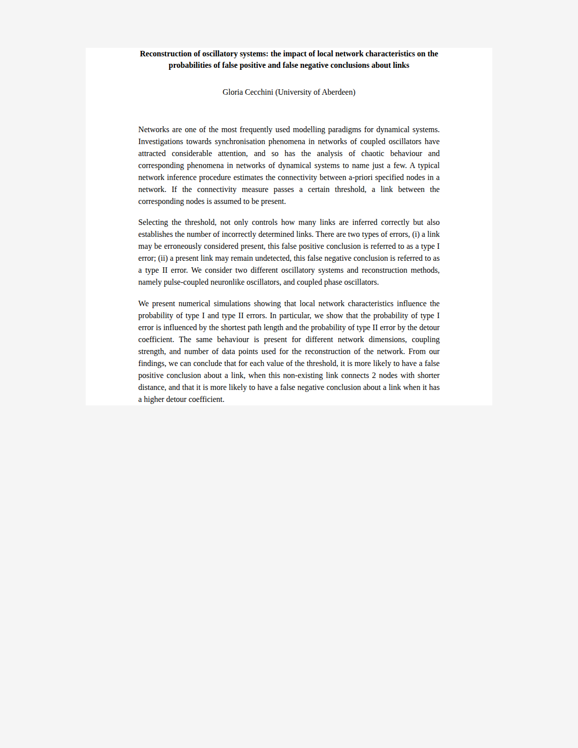Reconstruction of oscillatory systems: the impact of local network characteristics on the probabilities of false positive and false negative conclusions about links
Gloria Cecchini (University of Aberdeen)
Networks are one of the most frequently used modelling paradigms for dynamical systems. Investigations towards synchronisation phenomena in networks of coupled oscillators have attracted considerable attention, and so has the analysis of chaotic behaviour and corresponding phenomena in networks of dynamical systems to name just a few. A typical network inference procedure estimates the connectivity between a-priori specified nodes in a network. If the connectivity measure passes a certain threshold, a link between the corresponding nodes is assumed to be present.
Selecting the threshold, not only controls how many links are inferred correctly but also establishes the number of incorrectly determined links. There are two types of errors, (i) a link may be erroneously considered present, this false positive conclusion is referred to as a type I error; (ii) a present link may remain undetected, this false negative conclusion is referred to as a type II error. We consider two different oscillatory systems and reconstruction methods, namely pulse-coupled neuronlike oscillators, and coupled phase oscillators.
We present numerical simulations showing that local network characteristics influence the probability of type I and type II errors. In particular, we show that the probability of type I error is influenced by the shortest path length and the probability of type II error by the detour coefficient. The same behaviour is present for different network dimensions, coupling strength, and number of data points used for the reconstruction of the network. From our findings, we can conclude that for each value of the threshold, it is more likely to have a false positive conclusion about a link, when this non-existing link connects 2 nodes with shorter distance, and that it is more likely to have a false negative conclusion about a link when it has a higher detour coefficient.